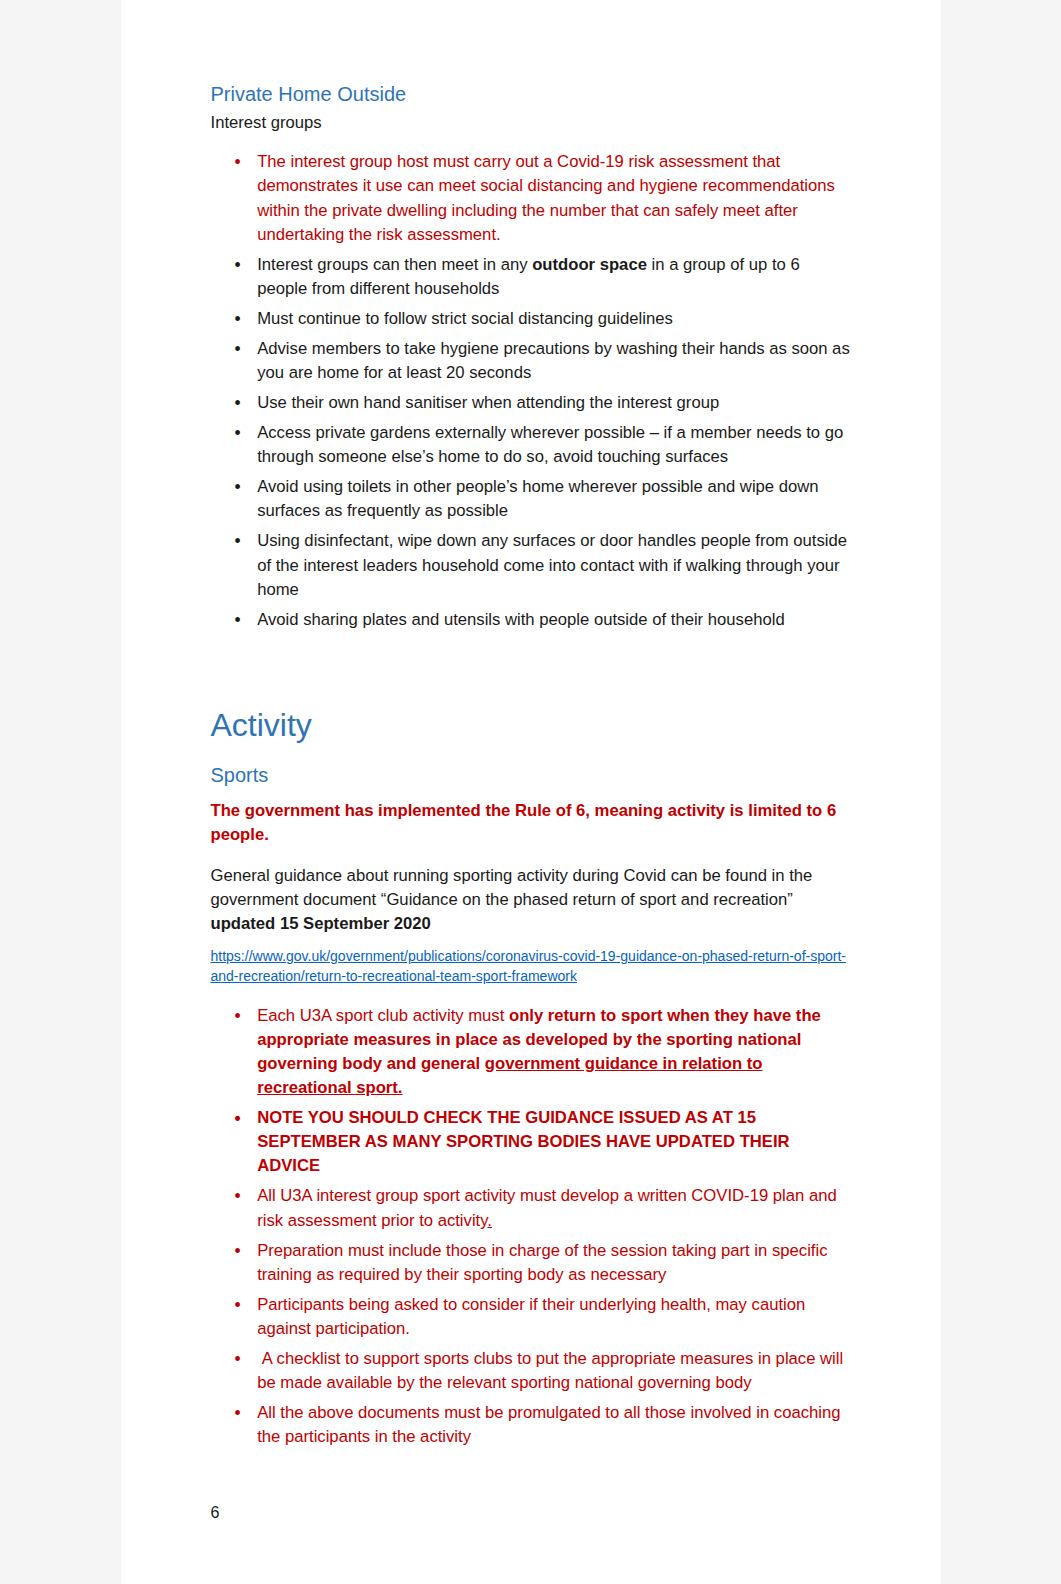Private Home Outside
Interest groups
The interest group host must carry out a Covid-19 risk assessment that demonstrates it use can meet social distancing and hygiene recommendations within the private dwelling including the number that can safely meet after undertaking the risk assessment.
Interest groups can then meet in any outdoor space in a group of up to 6 people from different households
Must continue to follow strict social distancing guidelines
Advise members to take hygiene precautions by washing their hands as soon as you are home for at least 20 seconds
Use their own hand sanitiser when attending the interest group
Access private gardens externally wherever possible – if a member needs to go through someone else’s home to do so, avoid touching surfaces
Avoid using toilets in other people’s home wherever possible and wipe down surfaces as frequently as possible
Using disinfectant, wipe down any surfaces or door handles people from outside of the interest leaders household come into contact with if walking through your home
Avoid sharing plates and utensils with people outside of their household
Activity
Sports
The government has implemented the Rule of 6, meaning activity is limited to 6 people.
General guidance about running sporting activity during Covid can be found in the government document “Guidance on the phased return of sport and recreation” updated 15 September 2020
https://www.gov.uk/government/publications/coronavirus-covid-19-guidance-on-phased-return-of-sport-and-recreation/return-to-recreational-team-sport-framework
Each U3A sport club activity must only return to sport when they have the appropriate measures in place as developed by the sporting national governing body and general government guidance in relation to recreational sport.
NOTE YOU SHOULD CHECK THE GUIDANCE ISSUED AS AT 15 SEPTEMBER AS MANY SPORTING BODIES HAVE UPDATED THEIR ADVICE
All U3A interest group sport activity must develop a written COVID-19 plan and risk assessment prior to activity.
Preparation must include those in charge of the session taking part in specific training as required by their sporting body as necessary
Participants being asked to consider if their underlying health, may caution against participation.
A checklist to support sports clubs to put the appropriate measures in place will be made available by the relevant sporting national governing body
All the above documents must be promulgated to all those involved in coaching the participants in the activity
6